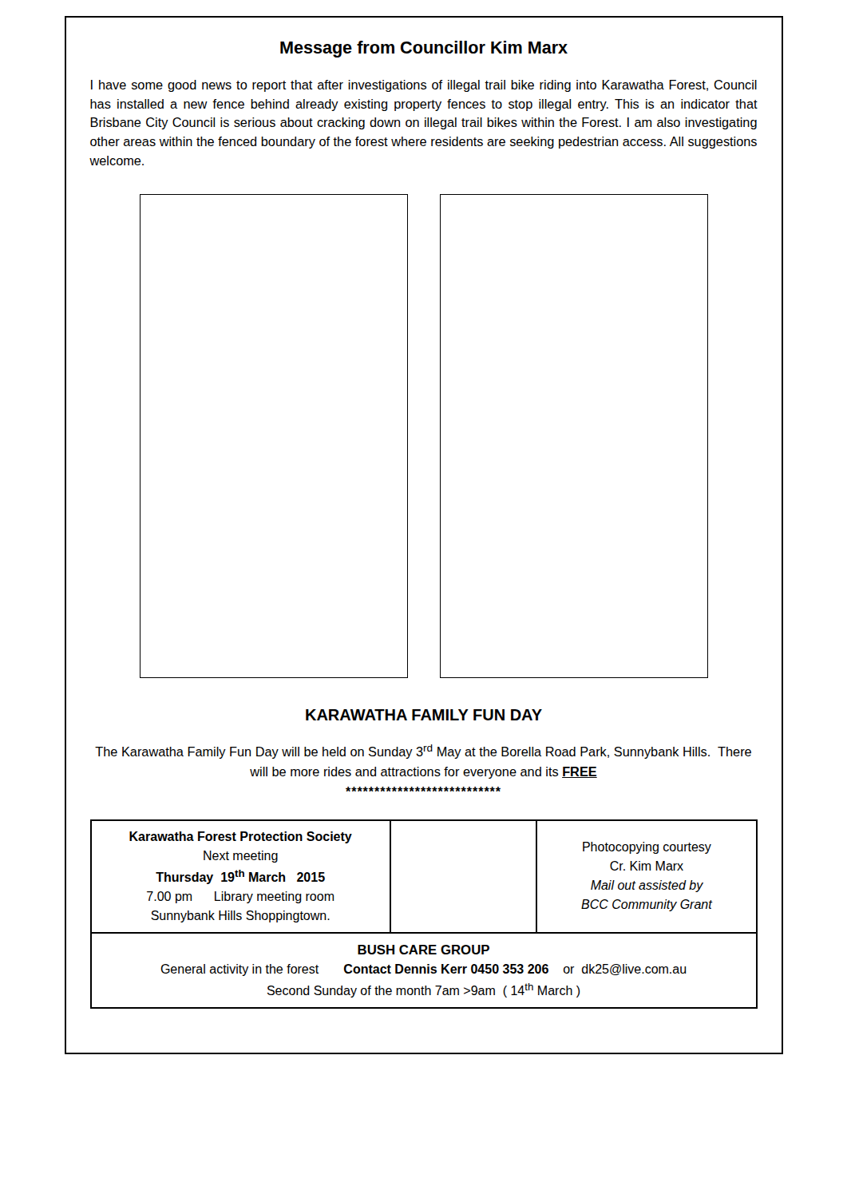Message from Councillor Kim Marx
I have some good news to report that after investigations of illegal trail bike riding into Karawatha Forest, Council has installed a new fence behind already existing property fences to stop illegal entry. This is an indicator that Brisbane City Council is serious about cracking down on illegal trail bikes within the Forest. I am also investigating other areas within the fenced boundary of the forest where residents are seeking pedestrian access. All suggestions welcome.
KARAWATHA FAMILY FUN DAY
The Karawatha Family Fun Day will be held on Sunday 3rd May at the Borella Road Park, Sunnybank Hills. There will be more rides and attractions for everyone and its FREE
***************************
| Karawatha Forest Protection Society Next meeting Thursday 19 th March 2015 7.00 pm Library meeting room Sunnybank Hills Shoppingtown. | | Photocopying courtesy Cr. Kim Marx Mail out assisted by BCC Community Grant |
| BUSH CARE GROUP General activity in the forest Contact Dennis Kerr 0450 353 206 or dk25@live.com.au Second Sunday of the month 7am >9am ( 14 th March ) |